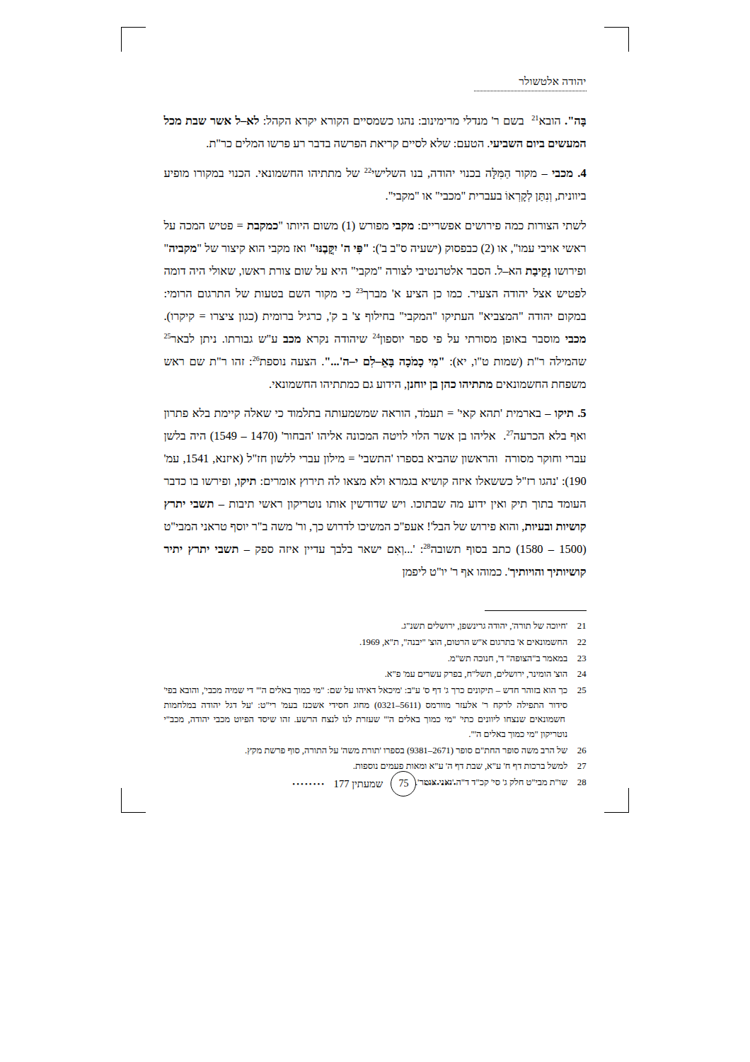יהודה אלטשולר
בָּה". הובא21 בשם ר' מנדלי מרימינוב: נהגו כשמסיים הקורא יקרא הקהל: לא–ל אשר שבת מכל המעשים ביום השביעי. הטעם: שלא לסיים קריאת הפרשה בדבר רע פרשו המלים כר"ת.
4. מכבי – מקור הַמִּלָּה בכנוי יהודה, בנו השלישי22 של מתתיהו החשמונאי. הכנוי במקורו מופיע ביוונית, וְנִתַּן לְקָרְאוֹ בעברית "מכבי" או "מקבי".
לשתי הצורות כמה פירושים אפשריים: מקבי מפורש (1) משום היותו "כמקבת = פטיש המכה על ראשי אויבי עמו", או (2) כבפסוק (ישעיה ס"ב ב'): "פִּי ה' יִקֳּבֶנּוּ" ואז מקבי הוא קיצור של "מקביה" ופירושו נְקֵיבַת הא–ל. הסבר אלטרנטיבי לצורה "מקבי" היא על שום צורת ראשו, שאולי היה דומה לפטיש אצל יהודה הצעיר. כמו כן הציע א' מברך23 כי מקור השם בטעות של התרגום הרומי: במקום יהודה "המצביא" העתיקו "המקבי" בחילוף צ' ב ק', כרגיל ברומית (כגון ציצרו = קיקרו). מכבי מוסבר באופן מסורתי על פי ספר יוספון24 שיהודה נקרא מכב ע"ש גבורתו. ניתן לבאר25 שהמילה ר"ת (שמות ט"ו, יא): "מִי כָמֹכָה בָּאֵ–לִם י–ה'...". הצעה נוספת26: זהו ר"ת שם ראש משפחת החשמונאים מתתיהו כהן בן יוחנן, הידוע גם כמתתיהו החשמונאי.
5. תיקו – בארמית 'תהא קאי' = תעמֹד, הוראה שמשמעותה בתלמוד כי שאלה קיימת בלא פתרון ואף בלא הכרעה27. אליהו בן אשר הלוי לויטה המכונה אליהו 'הבחור' (1470 – 1549) היה בלשן עברי וחוקר מסורה והראשון שהביא בספרו 'התשבי' = מילון עברי ללשון חז"ל (איזנא, 1541, עמ' 190): 'נהגו רז"ל כששאלו איזה קושיא בגמרא ולא מצאו לה תירוץ אומרים: תיקו, ופירשו בו כדבר העומד בתוך תיק ואין ידוע מה שבתוכו. ויש שדודשין אותו נוטריקון ראשי תיבות – תשבי יתרץ קושיות ובעיות, והוא פירוש של הבל'! אעפ"כ המשיכו לדרוש כך, ור' משה ב"ר יוסף טראני המבי"ט (1500 – 1580) כתב בסוף תשובה28: '...וְאִם ישאר בלבך עדיין איזה ספק – תשבי יתרץ יתיר קושיותיך והויותיך'. כמוהו אף ר' יו"ט ליפמן
21'חיוכה של תורה', יהודה גרינשפן, ירושלים תשנ"ג.
22החשמונאים א' בתרגום א"ש הרטום, הוצ' "יבנה", ת"א, 1969.
23במאמר ב"הצופה" ד', חנוכה תש"מ.
24הוצ' הומינר, ירושלים, תשל"ח, בפרק עשרים עמ' פ"א.
25כך הוא בזוהר חדש – תיקונים כרך ג' דף ס' ע"ב: 'מיכאל דאיהו על שם: "מי כמוך באלים ה'" די שמיה מכבי', והובא בפי' סידור התפילה לרקח ר' אלעזר מוורמס (5611–0321) מחוג חסידי אשכנז בעמ' רי"ט: 'על דגל יהודה במלחמות חשמונאים שנצחו ליוונים כתי' "מי כמוך באלים ה'" שעזרת לנו לנצח הרשע. זהו שיסד הפיוט מכבי יהודה, מכב"י נוטריקון "מי כמוך באלים ה'".
26של הרב משה סופר החת"ם סופר (2671–9381) בספרו 'תורת משה' על התורה, סוף פרשת מקץ.
27למשל ברכות דף ח' ע"א, שבת דף ה' ע"א ומאות פעמים נוספות.
28שו"ת מבי"ט חלק ג' סי' קכ"ד ד"ה 'ואני אומר'.
•••••••• 75 שמעתין 177 ••••••••